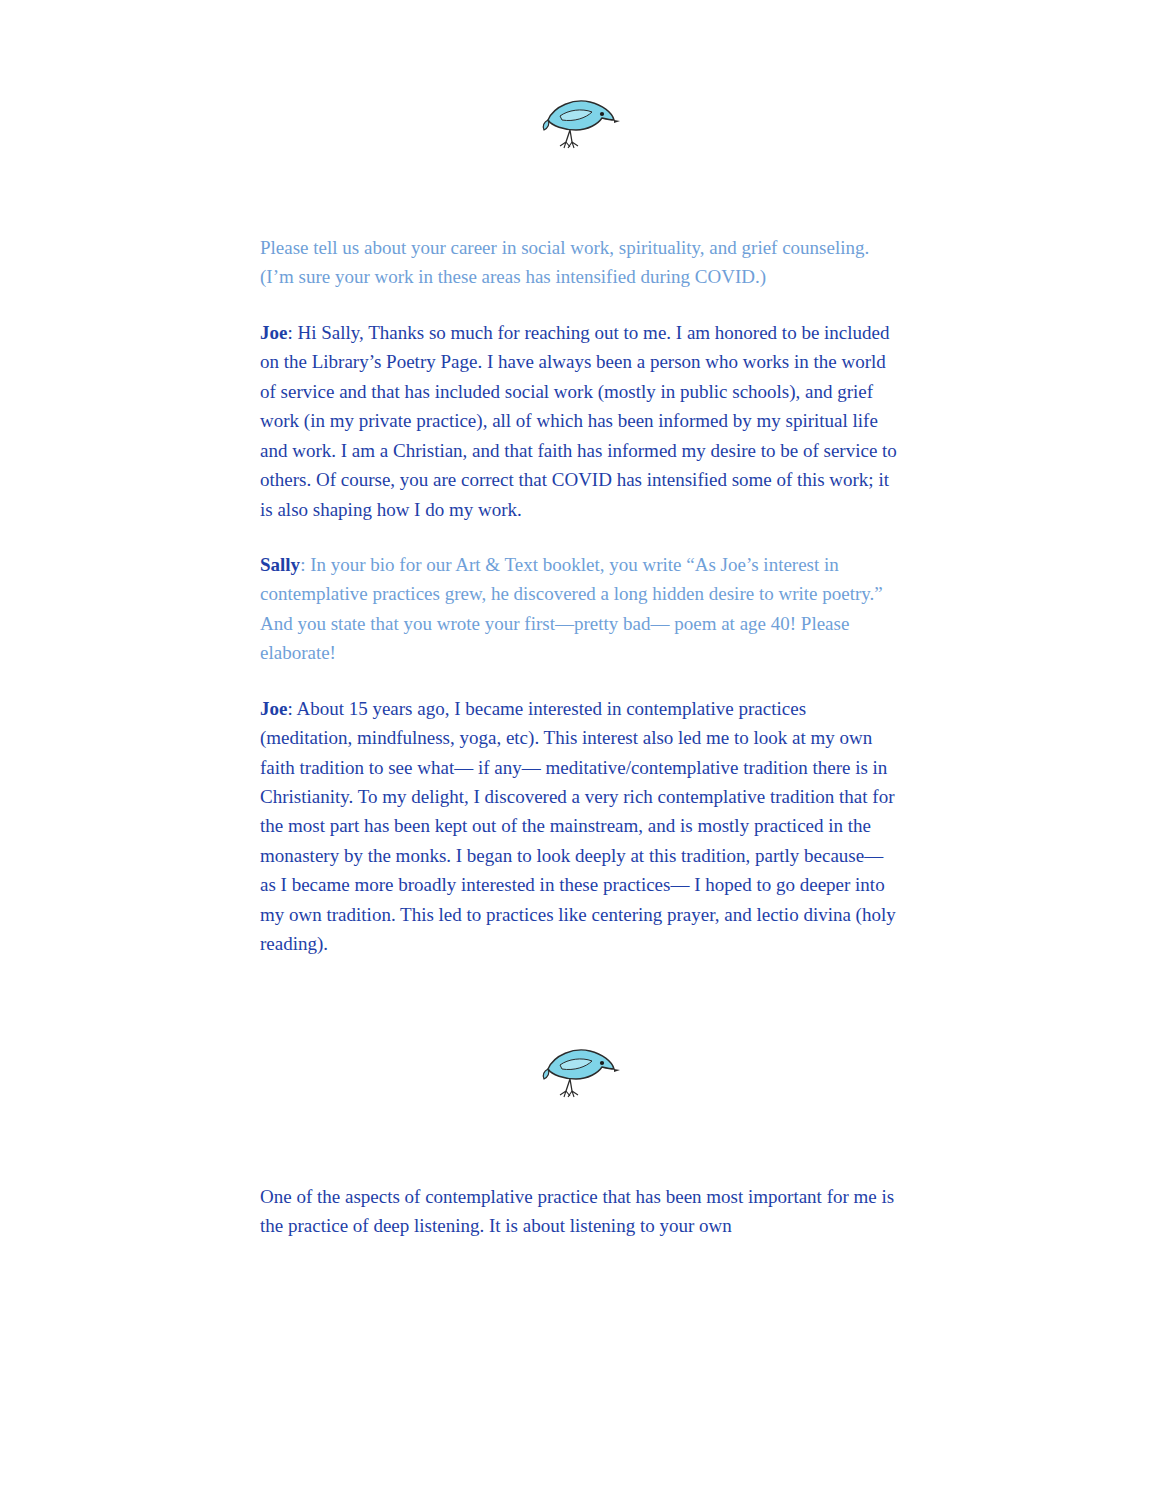Please tell us about your career in social work, spirituality, and grief counseling. (I’m sure your work in these areas has intensified during COVID.)
Joe: Hi Sally, Thanks so much for reaching out to me. I am honored to be included on the Library’s Poetry Page. I have always been a person who works in the world of service and that has included social work (mostly in public schools), and grief work (in my private practice), all of which has been informed by my spiritual life and work. I am a Christian, and that faith has informed my desire to be of service to others. Of course, you are correct that COVID has intensified some of this work; it is also shaping how I do my work.
Sally: In your bio for our Art & Text booklet, you write “As Joe’s interest in contemplative practices grew, he discovered a long hidden desire to write poetry.” And you state that you wrote your first—pretty bad— poem at age 40! Please elaborate!
Joe: About 15 years ago, I became interested in contemplative practices (meditation, mindfulness, yoga, etc). This interest also led me to look at my own faith tradition to see what— if any— meditative/contemplative tradition there is in Christianity. To my delight, I discovered a very rich contemplative tradition that for the most part has been kept out of the mainstream, and is mostly practiced in the monastery by the monks. I began to look deeply at this tradition, partly because— as I became more broadly interested in these practices— I hoped to go deeper into my own tradition. This led to practices like centering prayer, and lectio divina (holy reading).
One of the aspects of contemplative practice that has been most important for me is the practice of deep listening. It is about listening to your own